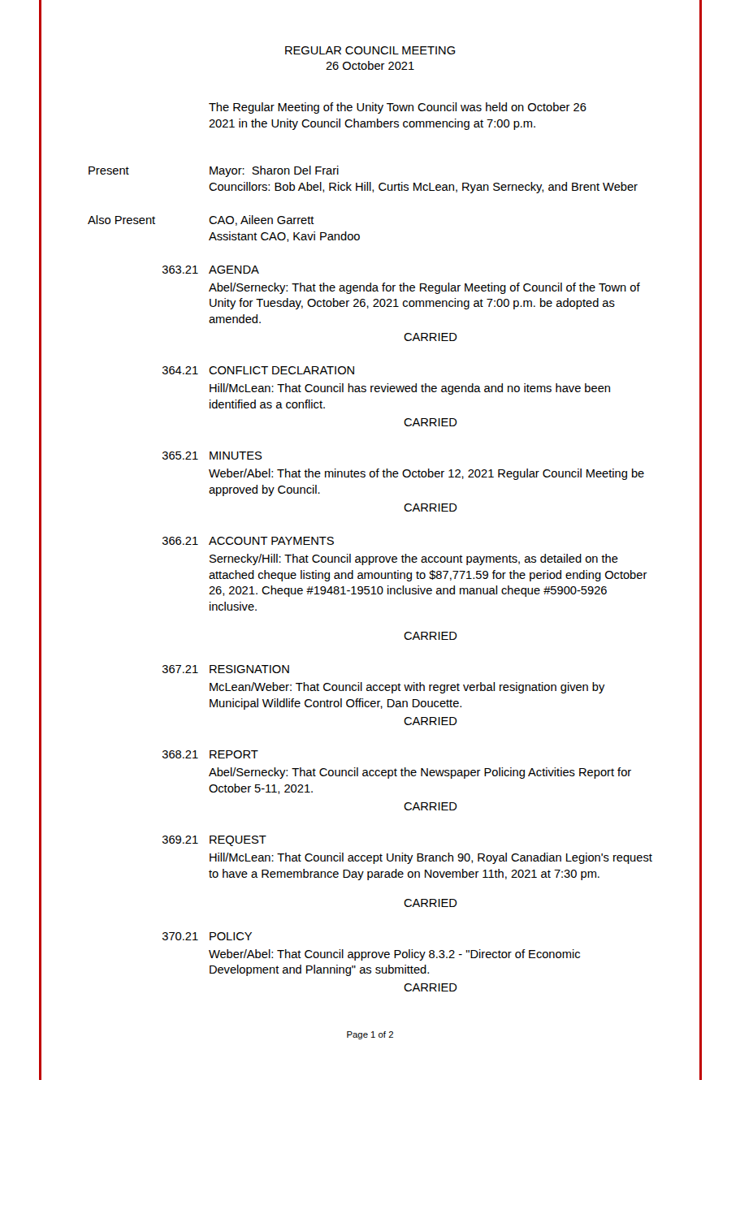REGULAR COUNCIL MEETING
26 October 2021
The Regular Meeting of the Unity Town Council was held on October 26 2021 in the Unity Council Chambers commencing at 7:00 p.m.
| Present | | Mayor: Sharon Del Frari Councillors: Bob Abel, Rick Hill, Curtis McLean, Ryan Sernecky, and Brent Weber |
| Also Present | | CAO, Aileen Garrett Assistant CAO, Kavi Pandoo |
| | 363.21 | AGENDA Abel/Sernecky: That the agenda for the Regular Meeting of Council of the Town of Unity for Tuesday, October 26, 2021 commencing at 7:00 p.m. be adopted as amended. CARRIED |
| | 364.21 | CONFLICT DECLARATION Hill/McLean: That Council has reviewed the agenda and no items have been identified as a conflict. CARRIED |
| | 365.21 | MINUTES Weber/Abel: That the minutes of the October 12, 2021 Regular Council Meeting be approved by Council. CARRIED |
| | 366.21 | ACCOUNT PAYMENTS Sernecky/Hill: That Council approve the account payments, as detailed on the attached cheque listing and amounting to $87,771.59 for the period ending October 26, 2021. Cheque #19481-19510 inclusive and manual cheque #5900-5926 inclusive. CARRIED |
| | 367.21 | RESIGNATION McLean/Weber: That Council accept with regret verbal resignation given by Municipal Wildlife Control Officer, Dan Doucette. CARRIED |
| | 368.21 | REPORT Abel/Sernecky: That Council accept the Newspaper Policing Activities Report for October 5-11, 2021. CARRIED |
| | 369.21 | REQUEST Hill/McLean: That Council accept Unity Branch 90, Royal Canadian Legion's request to have a Remembrance Day parade on November 11th, 2021 at 7:30 pm. CARRIED |
| | 370.21 | POLICY Weber/Abel: That Council approve Policy 8.3.2 - "Director of Economic Development and Planning" as submitted. CARRIED |
Page 1 of 2